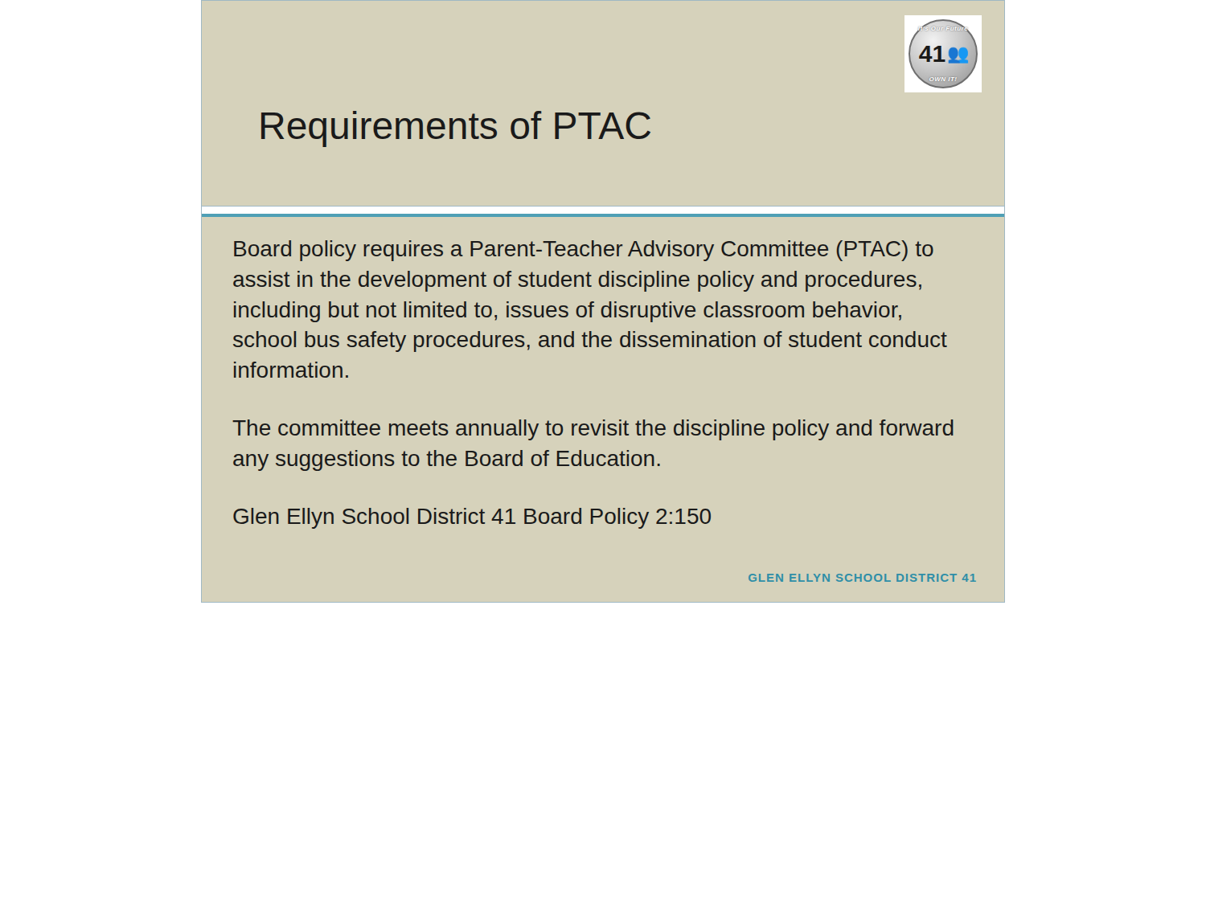It's Our Future 41👥 OWN IT!
Requirements of PTAC
Board policy requires a Parent-Teacher Advisory Committee (PTAC) to assist in the development of student discipline policy and procedures, including but not limited to, issues of disruptive classroom behavior, school bus safety procedures, and the dissemination of student conduct information.
The committee meets annually to revisit the discipline policy and forward any suggestions to the Board of Education.
Glen Ellyn School District 41 Board Policy 2:150
GLEN ELLYN SCHOOL DISTRICT 41